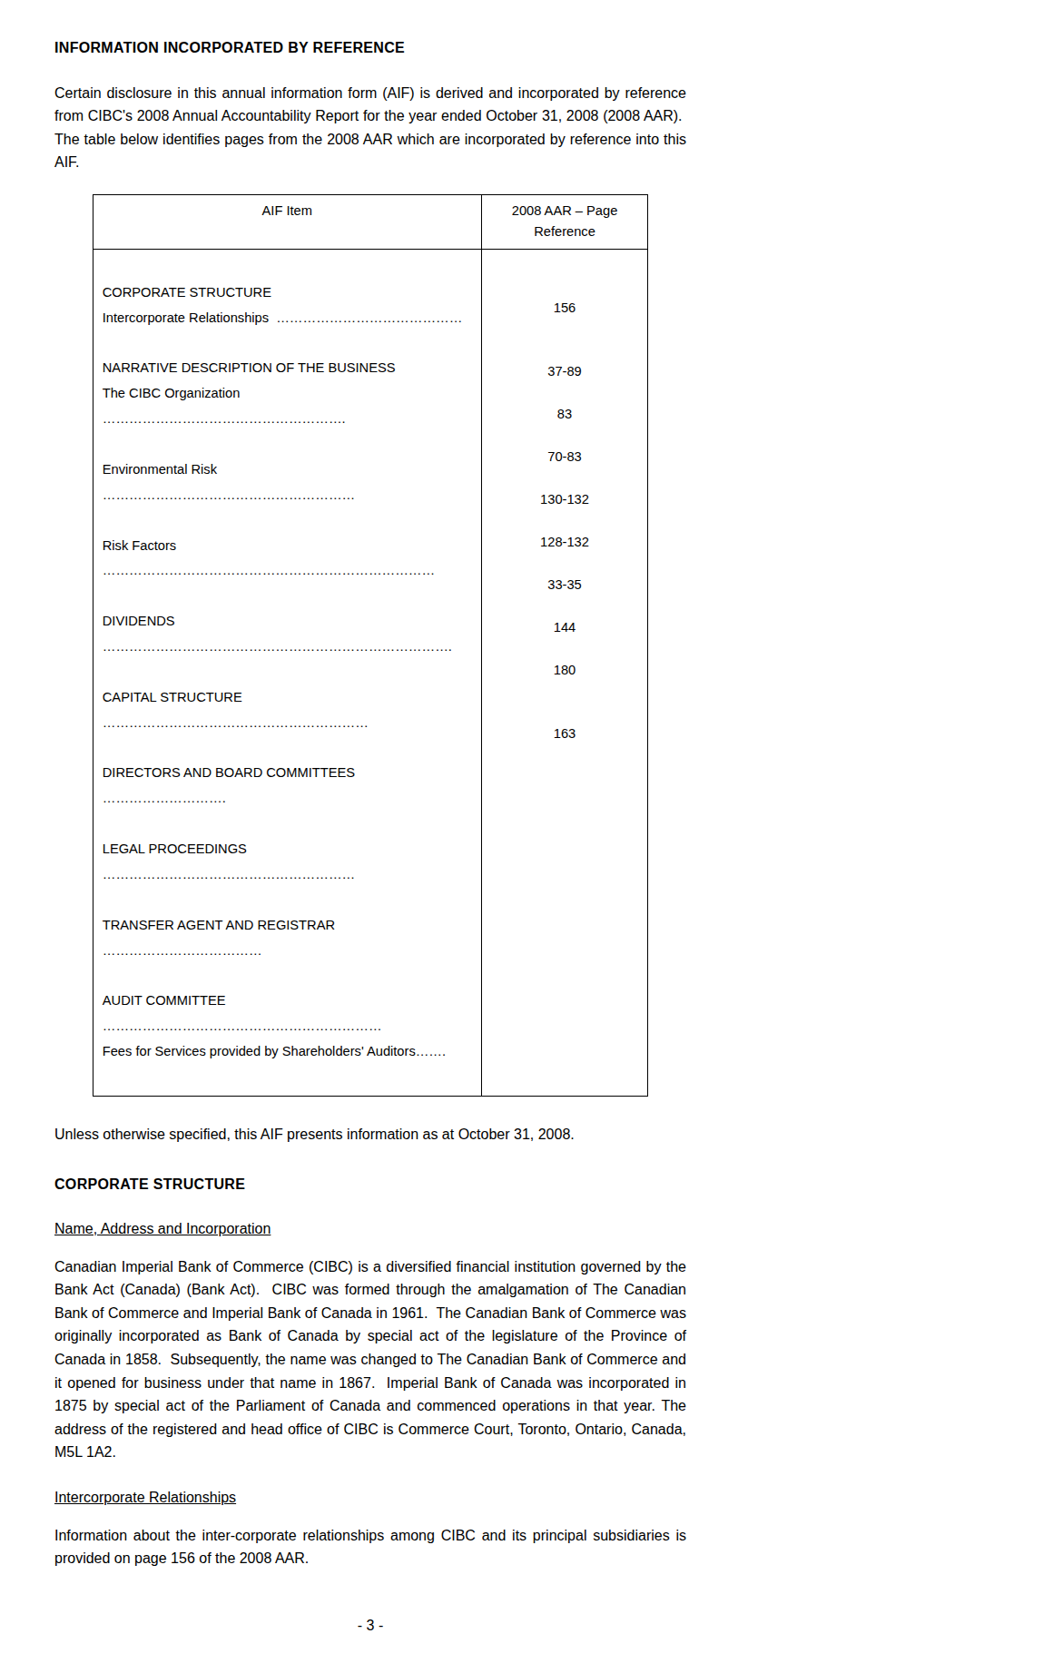INFORMATION INCORPORATED BY REFERENCE
Certain disclosure in this annual information form (AIF) is derived and incorporated by reference from CIBC's 2008 Annual Accountability Report for the year ended October 31, 2008 (2008 AAR). The table below identifies pages from the 2008 AAR which are incorporated by reference into this AIF.
| AIF Item | 2008 AAR – Page Reference |
| --- | --- |
| CORPORATE STRUCTURE Intercorporate Relationships …………………………………… NARRATIVE DESCRIPTION OF THE BUSINESS The CIBC Organization ………………………………………………. Environmental Risk ………………………………………………… Risk Factors ………………………………………………………………… DIVIDENDS ……………………………………………………………………. CAPITAL STRUCTURE …………………………………………………… DIRECTORS AND BOARD COMMITTEES ………………………. LEGAL PROCEEDINGS ………………………………………………… TRANSFER AGENT AND REGISTRAR ……………………………… AUDIT COMMITTEE ……………………………………………………… Fees for Services provided by Shareholders' Auditors……. | 156 37-89 83 70-83 130-132 128-132 33-35 144 180 163 |
Unless otherwise specified, this AIF presents information as at October 31, 2008.
CORPORATE STRUCTURE
Name, Address and Incorporation
Canadian Imperial Bank of Commerce (CIBC) is a diversified financial institution governed by the Bank Act (Canada) (Bank Act). CIBC was formed through the amalgamation of The Canadian Bank of Commerce and Imperial Bank of Canada in 1961. The Canadian Bank of Commerce was originally incorporated as Bank of Canada by special act of the legislature of the Province of Canada in 1858. Subsequently, the name was changed to The Canadian Bank of Commerce and it opened for business under that name in 1867. Imperial Bank of Canada was incorporated in 1875 by special act of the Parliament of Canada and commenced operations in that year. The address of the registered and head office of CIBC is Commerce Court, Toronto, Ontario, Canada, M5L 1A2.
Intercorporate Relationships
Information about the inter-corporate relationships among CIBC and its principal subsidiaries is provided on page 156 of the 2008 AAR.
- 3 -